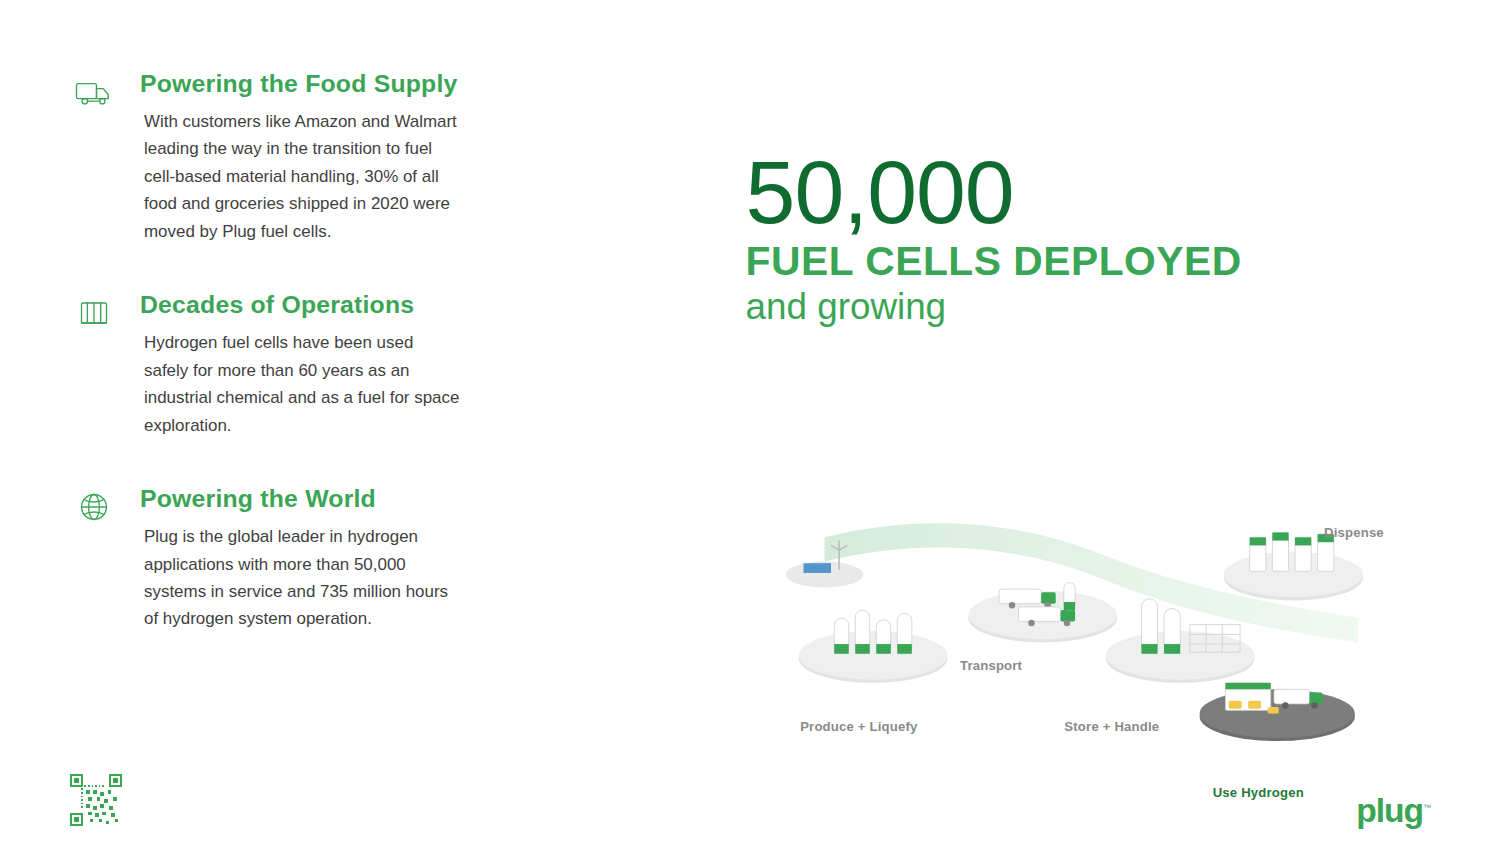Powering the Food Supply
With customers like Amazon and Walmart leading the way in the transition to fuel cell-based material handling, 30% of all food and groceries shipped in 2020 were moved by Plug fuel cells.
Decades of Operations
Hydrogen fuel cells have been used safely for more than 60 years as an industrial chemical and as a fuel for space exploration.
Powering the World
Plug is the global leader in hydrogen applications with more than 50,000 systems in service and 735 million hours of hydrogen system operation.
50,000
FUEL CELLS DEPLOYED
and growing
Produce + Liquefy
Transport Store + Handle Dispense Use Hydrogen
plug™